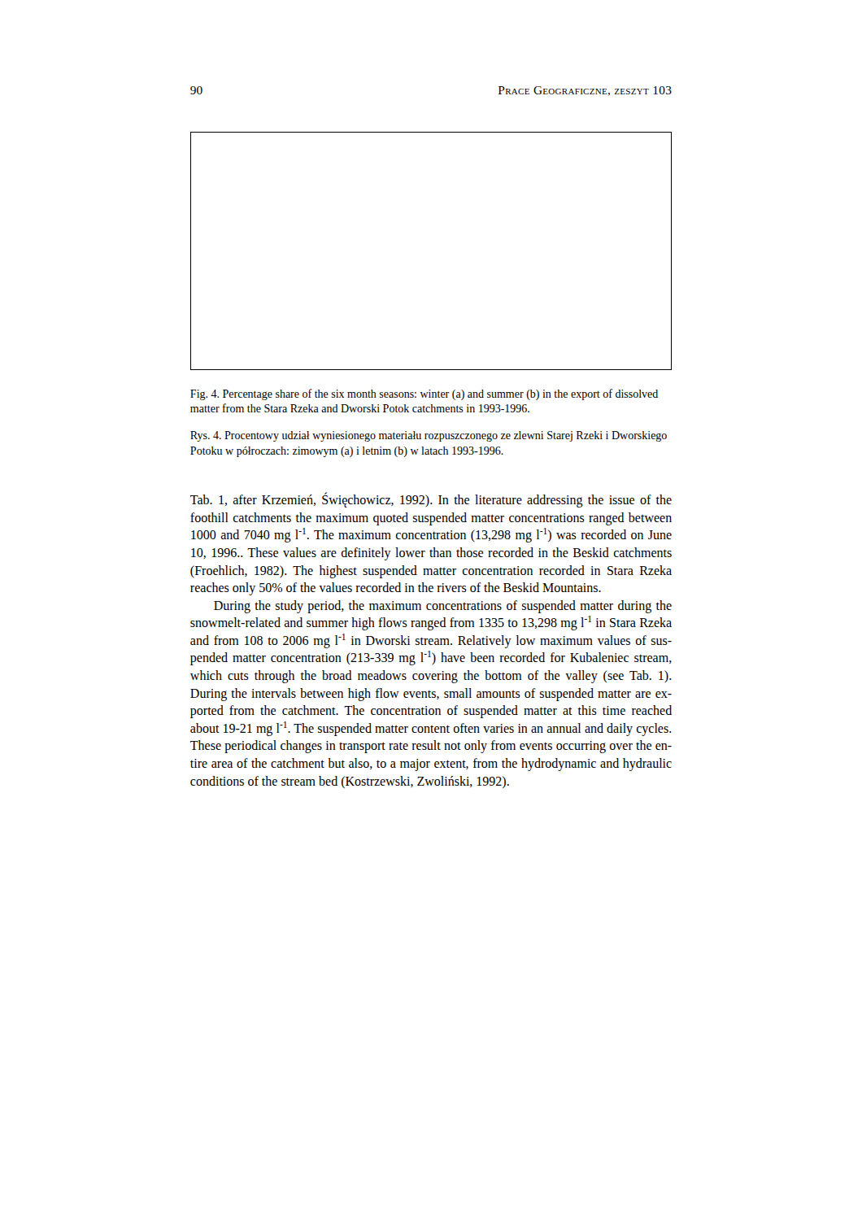90 Prace Geograficzne, zeszyt 103
Fig. 4. Percentage share of the six month seasons: winter (a) and summer (b) in the export of dissolved matter from the Stara Rzeka and Dworski Potok catchments in 1993-1996.
Rys. 4. Procentowy udział wyniesionego materiału rozpuszczonego ze zlewni Starej Rzeki i Dworskiego Potoku w półroczach: zimowym (a) i letnim (b) w latach 1993-1996.
Tab. 1, after Krzemień, Święchowicz, 1992). In the literature addressing the issue of the foothill catchments the maximum quoted suspended matter concentrations ranged between 1000 and 7040 mg l-1. The maximum concentration (13,298 mg l-1) was recorded on June 10, 1996.. These values are definitely lower than those recorded in the Beskid catchments (Froehlich, 1982). The highest suspended matter concentration recorded in Stara Rzeka reaches only 50% of the values recorded in the rivers of the Beskid Mountains.
During the study period, the maximum concentrations of suspended matter during the snowmelt-related and summer high flows ranged from 1335 to 13,298 mg l-1 in Stara Rzeka and from 108 to 2006 mg l-1 in Dworski stream. Relatively low maximum values of suspended matter concentration (213-339 mg l-1) have been recorded for Kubaleniec stream, which cuts through the broad meadows covering the bottom of the valley (see Tab. 1). During the intervals between high flow events, small amounts of suspended matter are exported from the catchment. The concentration of suspended matter at this time reached about 19-21 mg l-1. The suspended matter content often varies in an annual and daily cycles. These periodical changes in transport rate result not only from events occurring over the entire area of the catchment but also, to a major extent, from the hydrodynamic and hydraulic conditions of the stream bed (Kostrzewski, Zwoliński, 1992).